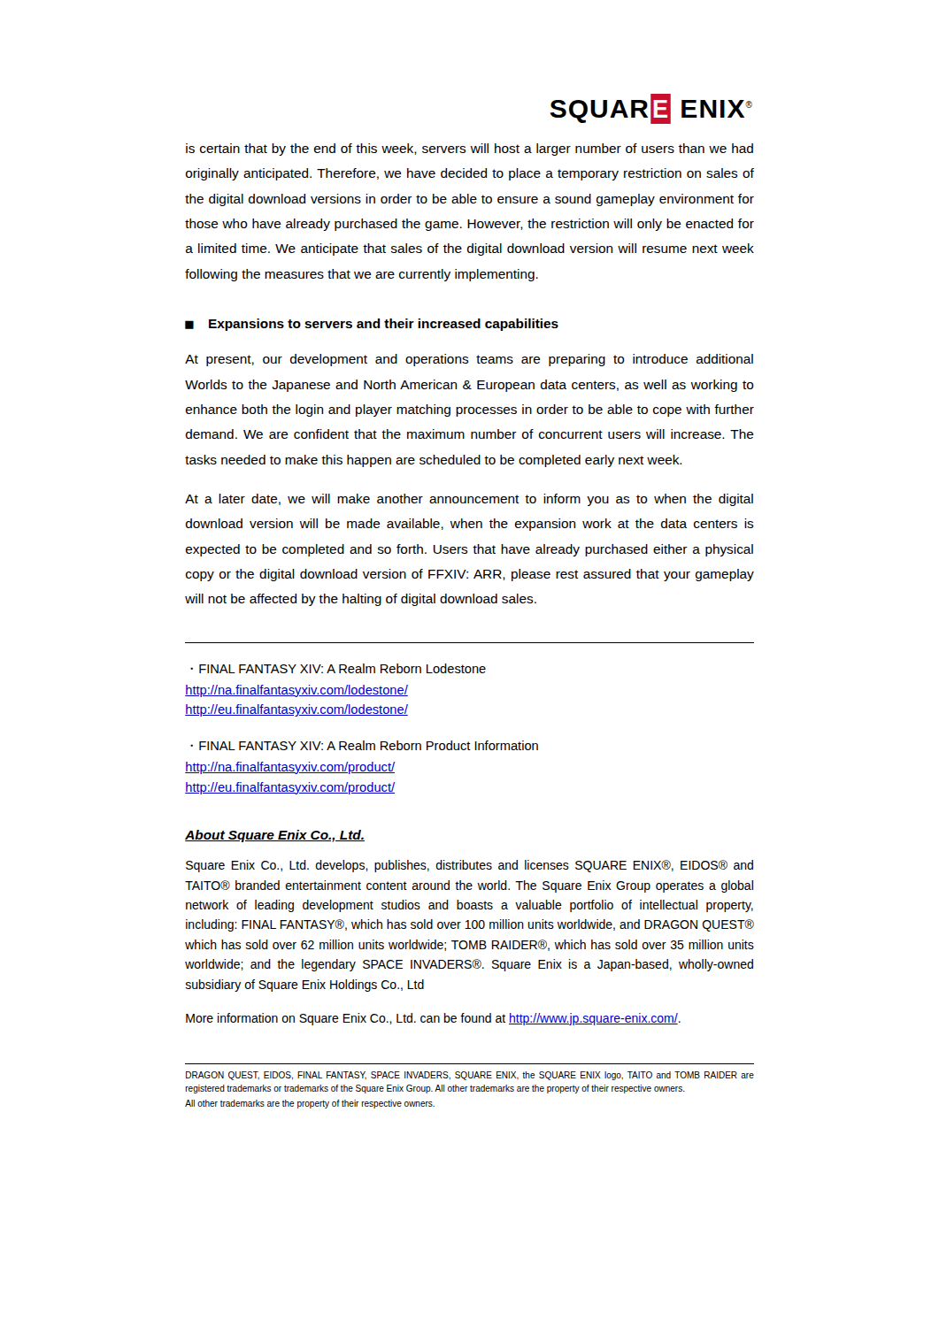SQUARE ENIX®
is certain that by the end of this week, servers will host a larger number of users than we had originally anticipated. Therefore, we have decided to place a temporary restriction on sales of the digital download versions in order to be able to ensure a sound gameplay environment for those who have already purchased the game. However, the restriction will only be enacted for a limited time. We anticipate that sales of the digital download version will resume next week following the measures that we are currently implementing.
■ Expansions to servers and their increased capabilities
At present, our development and operations teams are preparing to introduce additional Worlds to the Japanese and North American & European data centers, as well as working to enhance both the login and player matching processes in order to be able to cope with further demand. We are confident that the maximum number of concurrent users will increase. The tasks needed to make this happen are scheduled to be completed early next week.
At a later date, we will make another announcement to inform you as to when the digital download version will be made available, when the expansion work at the data centers is expected to be completed and so forth. Users that have already purchased either a physical copy or the digital download version of FFXIV: ARR, please rest assured that your gameplay will not be affected by the halting of digital download sales.
・FINAL FANTASY XIV: A Realm Reborn Lodestone
http://na.finalfantasyxiv.com/lodestone/
http://eu.finalfantasyxiv.com/lodestone/
・FINAL FANTASY XIV: A Realm Reborn Product Information
http://na.finalfantasyxiv.com/product/
http://eu.finalfantasyxiv.com/product/
About Square Enix Co., Ltd.
Square Enix Co., Ltd. develops, publishes, distributes and licenses SQUARE ENIX®, EIDOS® and TAITO® branded entertainment content around the world. The Square Enix Group operates a global network of leading development studios and boasts a valuable portfolio of intellectual property, including: FINAL FANTASY®, which has sold over 100 million units worldwide, and DRAGON QUEST® which has sold over 62 million units worldwide; TOMB RAIDER®, which has sold over 35 million units worldwide; and the legendary SPACE INVADERS®. Square Enix is a Japan-based, wholly-owned subsidiary of Square Enix Holdings Co., Ltd
More information on Square Enix Co., Ltd. can be found at http://www.jp.square-enix.com/.
DRAGON QUEST, EIDOS, FINAL FANTASY, SPACE INVADERS, SQUARE ENIX, the SQUARE ENIX logo, TAITO and TOMB RAIDER are registered trademarks or trademarks of the Square Enix Group. All other trademarks are the property of their respective owners.
All other trademarks are the property of their respective owners.